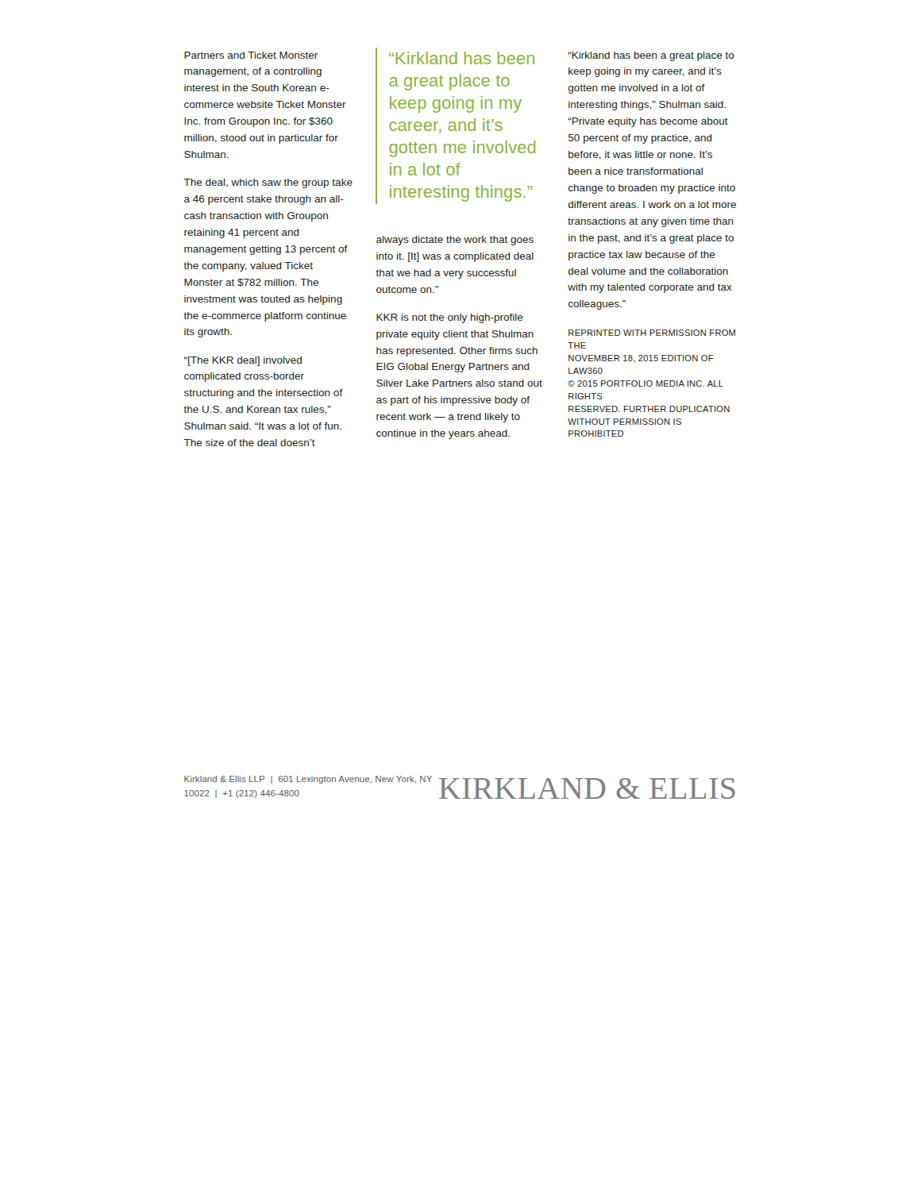Partners and Ticket Monster management, of a controlling interest in the South Korean e-commerce website Ticket Monster Inc. from Groupon Inc. for $360 million, stood out in particular for Shulman.
The deal, which saw the group take a 46 percent stake through an all-cash transaction with Groupon retaining 41 percent and management getting 13 percent of the company, valued Ticket Monster at $782 million. The investment was touted as helping the e-commerce platform continue its growth.
“[The KKR deal] involved complicated cross-border structuring and the intersection of the U.S. and Korean tax rules,” Shulman said. “It was a lot of fun. The size of the deal doesn’t
“Kirkland has been a great place to keep going in my career, and it’s gotten me involved in a lot of interesting things.”
always dictate the work that goes into it. [It] was a complicated deal that we had a very successful outcome on.”
KKR is not the only high-profile private equity client that Shulman has represented. Other firms such EIG Global Energy Partners and Silver Lake Partners also stand out as part of his impressive body of recent work — a trend likely to continue in the years ahead.
“Kirkland has been a great place to keep going in my career, and it’s gotten me involved in a lot of interesting things,” Shulman said. “Private equity has become about 50 percent of my practice, and before, it was little or none. It’s been a nice transformational change to broaden my practice into different areas. I work on a lot more transactions at any given time than in the past, and it’s a great place to practice tax law because of the deal volume and the collaboration with my talented corporate and tax colleagues.”
REPRINTED WITH PERMISSION FROM THE
NOVEMBER 18, 2015 EDITION OF LAW360
© 2015 PORTFOLIO MEDIA INC. ALL RIGHTS
RESERVED. FURTHER DUPLICATION
WITHOUT PERMISSION IS PROHIBITED
Kirkland & Ellis LLP | 601 Lexington Avenue, New York, NY 10022 | +1 (212) 446-4800
KIRKLAND & ELLIS